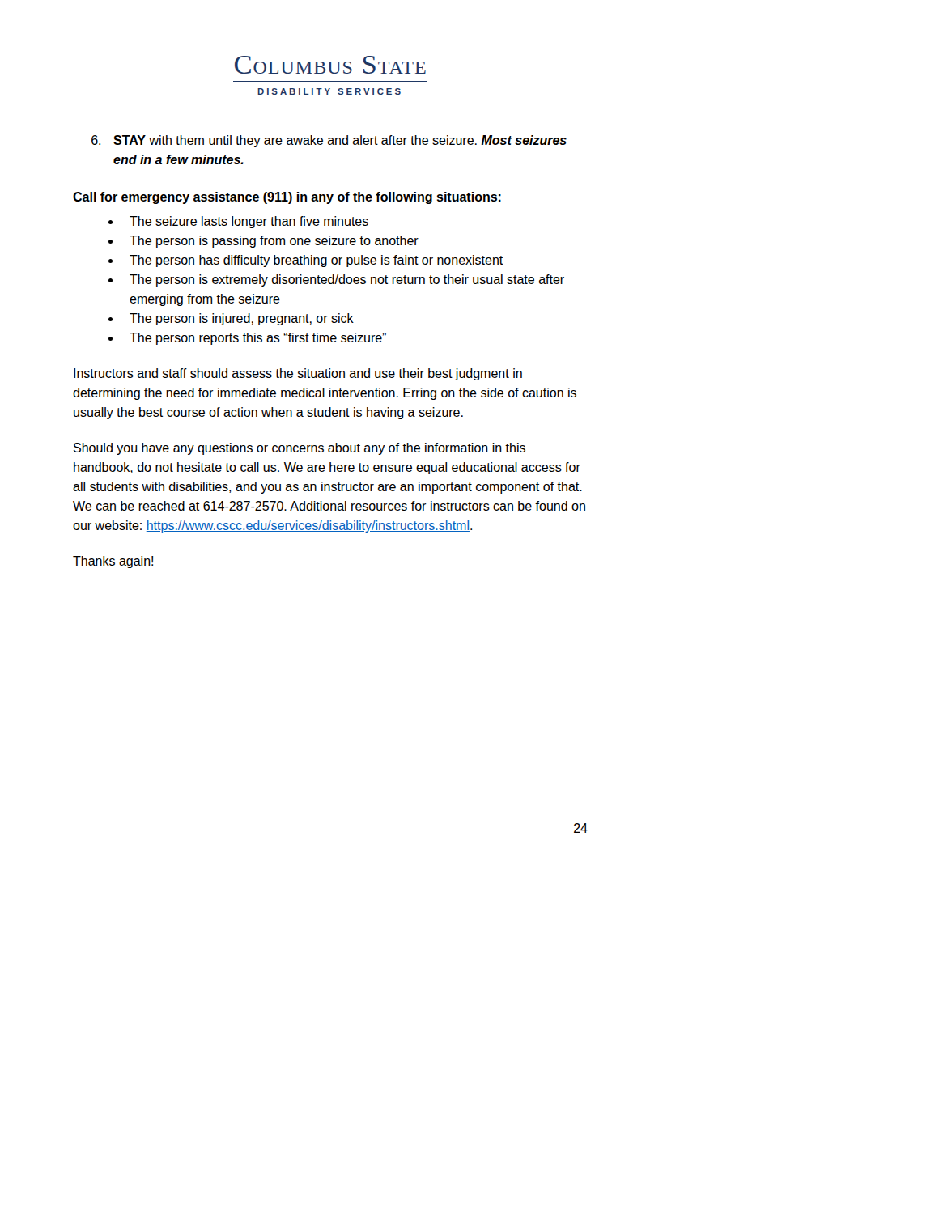Columbus State
DISABILITY SERVICES
STAY with them until they are awake and alert after the seizure. Most seizures end in a few minutes.
Call for emergency assistance (911) in any of the following situations:
The seizure lasts longer than five minutes
The person is passing from one seizure to another
The person has difficulty breathing or pulse is faint or nonexistent
The person is extremely disoriented/does not return to their usual state after emerging from the seizure
The person is injured, pregnant, or sick
The person reports this as “first time seizure”
Instructors and staff should assess the situation and use their best judgment in determining the need for immediate medical intervention. Erring on the side of caution is usually the best course of action when a student is having a seizure.
Should you have any questions or concerns about any of the information in this handbook, do not hesitate to call us. We are here to ensure equal educational access for all students with disabilities, and you as an instructor are an important component of that. We can be reached at 614-287-2570. Additional resources for instructors can be found on our website: https://www.cscc.edu/services/disability/instructors.shtml.
Thanks again!
24